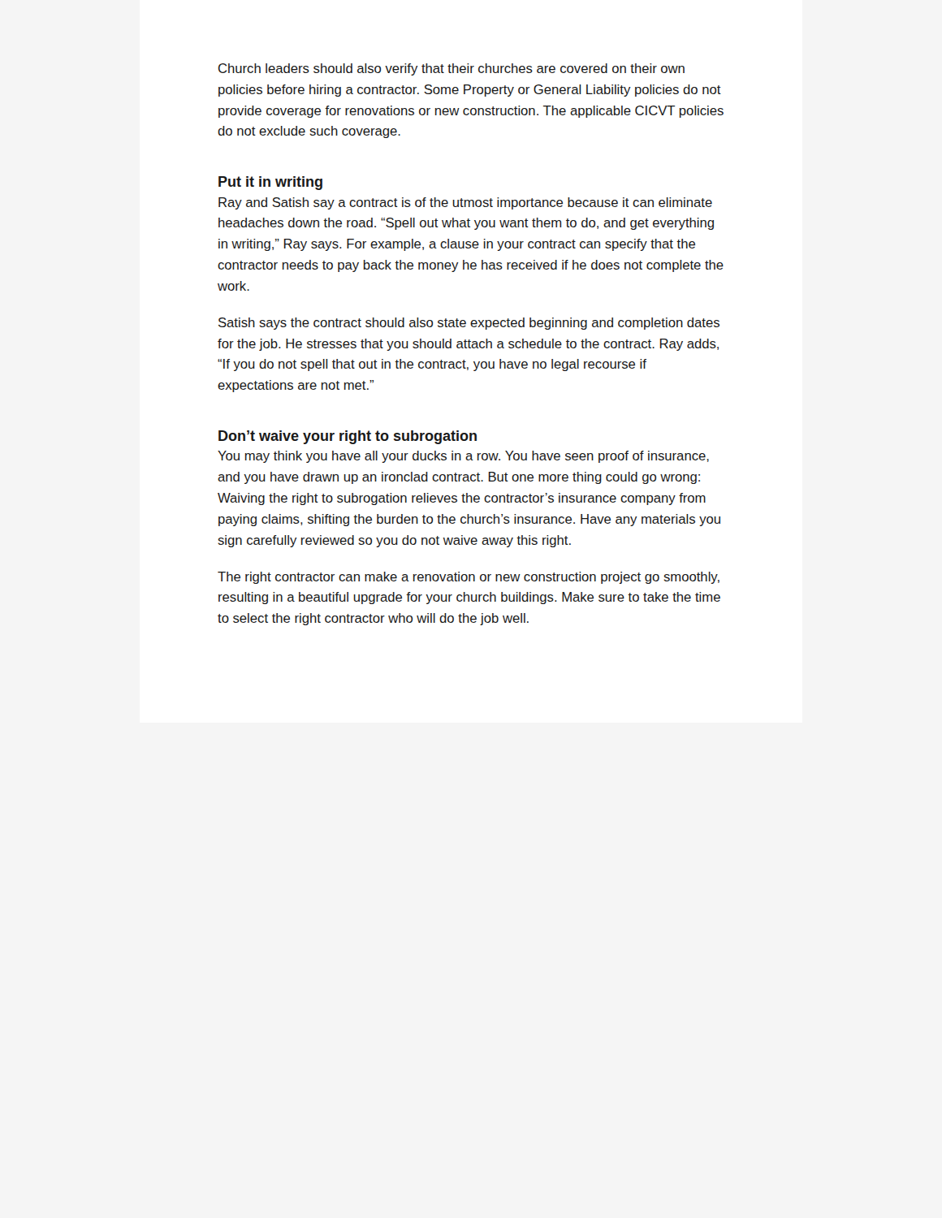Church leaders should also verify that their churches are covered on their own policies before hiring a contractor. Some Property or General Liability policies do not provide coverage for renovations or new construction. The applicable CICVT policies do not exclude such coverage.
Put it in writing
Ray and Satish say a contract is of the utmost importance because it can eliminate headaches down the road. “Spell out what you want them to do, and get everything in writing,” Ray says. For example, a clause in your contract can specify that the contractor needs to pay back the money he has received if he does not complete the work.
Satish says the contract should also state expected beginning and completion dates for the job. He stresses that you should attach a schedule to the contract. Ray adds, “If you do not spell that out in the contract, you have no legal recourse if expectations are not met.”
Don’t waive your right to subrogation
You may think you have all your ducks in a row. You have seen proof of insurance, and you have drawn up an ironclad contract. But one more thing could go wrong: Waiving the right to subrogation relieves the contractor’s insurance company from paying claims, shifting the burden to the church’s insurance. Have any materials you sign carefully reviewed so you do not waive away this right.
The right contractor can make a renovation or new construction project go smoothly, resulting in a beautiful upgrade for your church buildings. Make sure to take the time to select the right contractor who will do the job well.